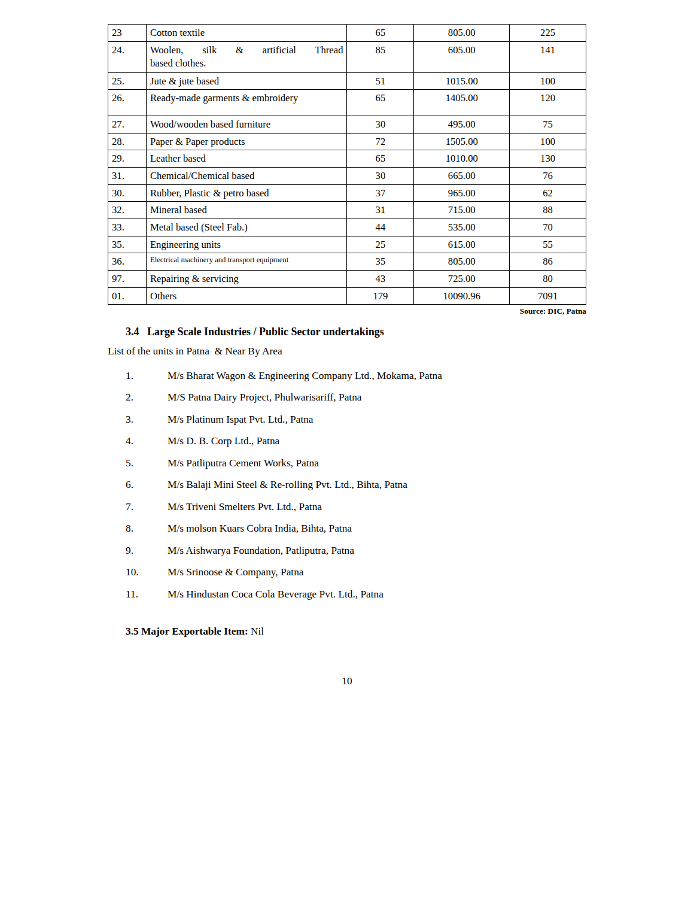| 23 | Cotton textile | 65 | 805.00 | 225 |
| 24. | Woolen, silk & artificial Thread based clothes. | 85 | 605.00 | 141 |
| 25. | Jute & jute based | 51 | 1015.00 | 100 |
| 26. | Ready-made garments & embroidery | 65 | 1405.00 | 120 |
| 27. | Wood/wooden based furniture | 30 | 495.00 | 75 |
| 28. | Paper & Paper products | 72 | 1505.00 | 100 |
| 29. | Leather based | 65 | 1010.00 | 130 |
| 31. | Chemical/Chemical based | 30 | 665.00 | 76 |
| 30. | Rubber, Plastic & petro based | 37 | 965.00 | 62 |
| 32. | Mineral based | 31 | 715.00 | 88 |
| 33. | Metal based (Steel Fab.) | 44 | 535.00 | 70 |
| 35. | Engineering units | 25 | 615.00 | 55 |
| 36. | Electrical machinery and transport equipment | 35 | 805.00 | 86 |
| 97. | Repairing & servicing | 43 | 725.00 | 80 |
| 01. | Others | 179 | 10090.96 | 7091 |
Source: DIC, Patna
3.4 Large Scale Industries / Public Sector undertakings
List of the units in Patna & Near By Area
M/s Bharat Wagon & Engineering Company Ltd., Mokama, Patna
M/S Patna Dairy Project, Phulwarisariff, Patna
M/s Platinum Ispat Pvt. Ltd., Patna
M/s D. B. Corp Ltd., Patna
M/s Patliputra Cement Works, Patna
M/s Balaji Mini Steel & Re-rolling Pvt. Ltd., Bihta, Patna
M/s Triveni Smelters Pvt. Ltd., Patna
M/s molson Kuars Cobra India, Bihta, Patna
M/s Aishwarya Foundation, Patliputra, Patna
M/s Srinoose & Company, Patna
M/s Hindustan Coca Cola Beverage Pvt. Ltd., Patna
3.5 Major Exportable Item: Nil
10